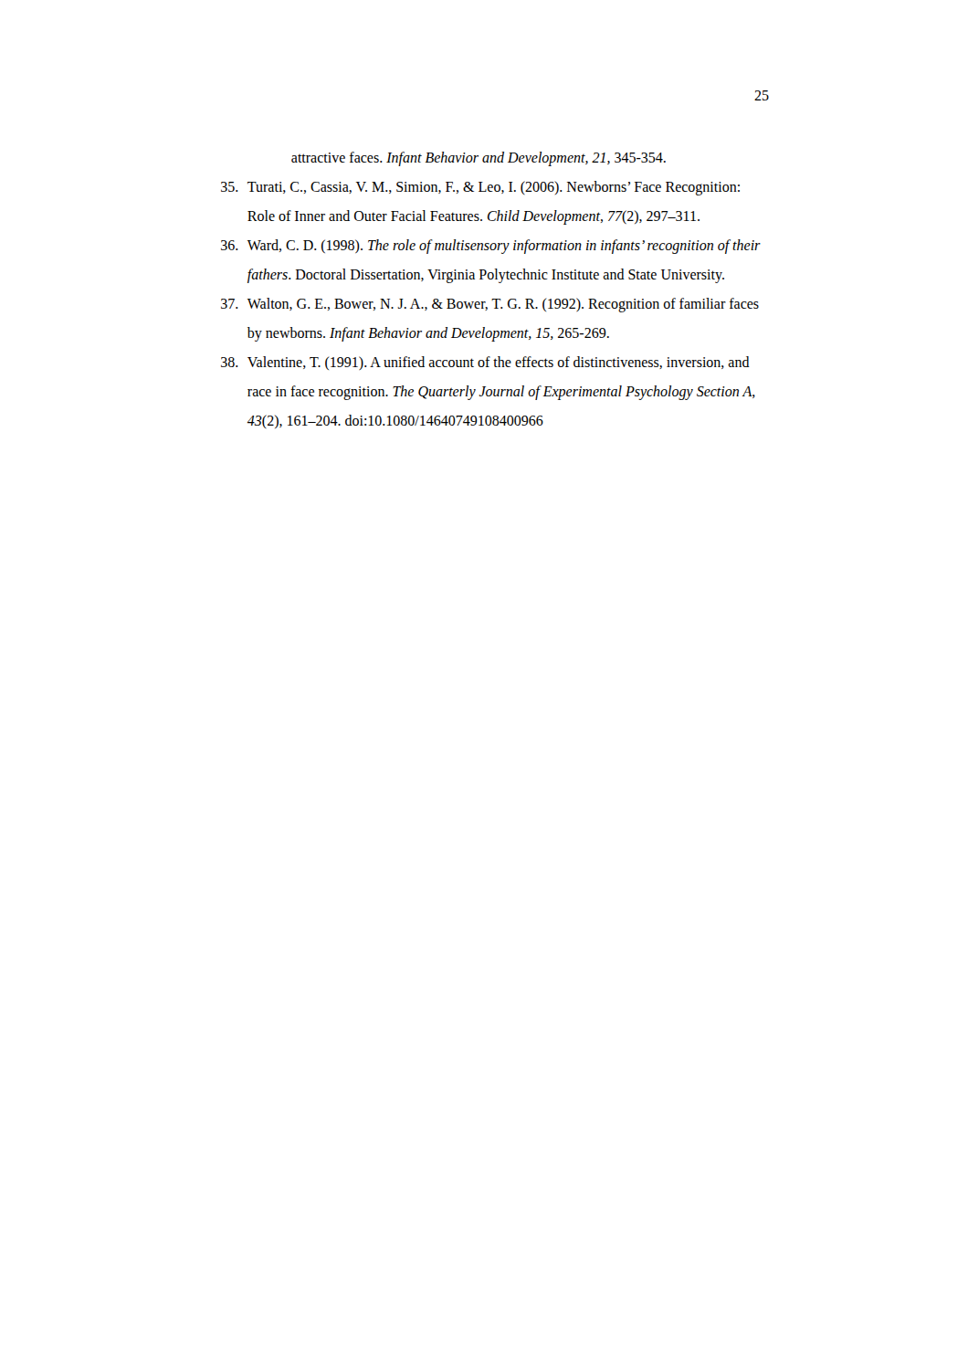25
attractive faces. Infant Behavior and Development, 21, 345-354.
Turati, C., Cassia, V. M., Simion, F., & Leo, I. (2006). Newborns’ Face Recognition: Role of Inner and Outer Facial Features. Child Development, 77(2), 297–311.
Ward, C. D. (1998). The role of multisensory information in infants’ recognition of their fathers. Doctoral Dissertation, Virginia Polytechnic Institute and State University.
Walton, G. E., Bower, N. J. A., & Bower, T. G. R. (1992). Recognition of familiar faces by newborns. Infant Behavior and Development, 15, 265-269.
Valentine, T. (1991). A unified account of the effects of distinctiveness, inversion, and race in face recognition. The Quarterly Journal of Experimental Psychology Section A, 43(2), 161–204. doi:10.1080/14640749108400966